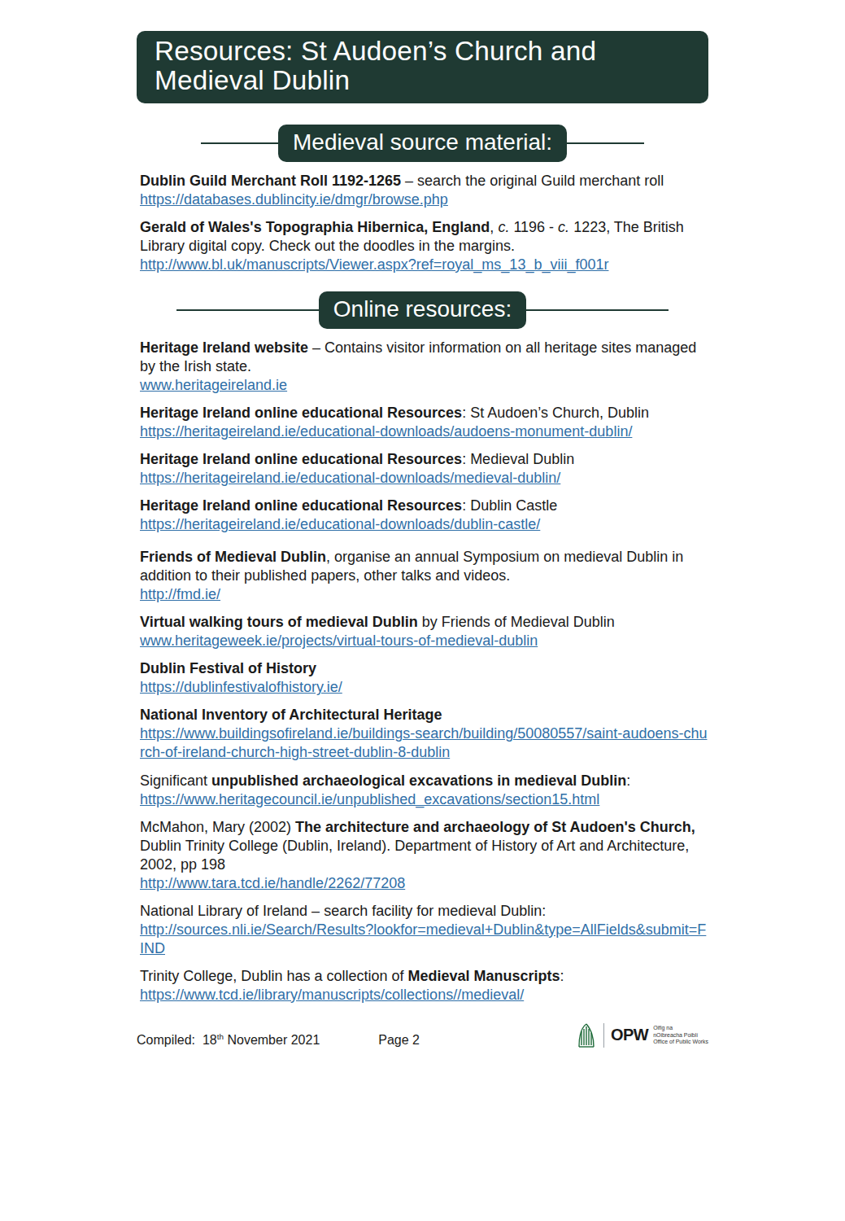Resources: St Audoen’s Church and Medieval Dublin
Medieval source material:
Dublin Guild Merchant Roll 1192-1265 – search the original Guild merchant roll
https://databases.dublincity.ie/dmgr/browse.php
Gerald of Wales's Topographia Hibernica, England, c. 1196 - c. 1223, The British Library digital copy. Check out the doodles in the margins.
http://www.bl.uk/manuscripts/Viewer.aspx?ref=royal_ms_13_b_viii_f001r
Online resources:
Heritage Ireland website – Contains visitor information on all heritage sites managed by the Irish state.
www.heritageireland.ie
Heritage Ireland online educational Resources: St Audoen’s Church, Dublin
https://heritageireland.ie/educational-downloads/audoens-monument-dublin/
Heritage Ireland online educational Resources: Medieval Dublin
https://heritageireland.ie/educational-downloads/medieval-dublin/
Heritage Ireland online educational Resources: Dublin Castle
https://heritageireland.ie/educational-downloads/dublin-castle/
Friends of Medieval Dublin, organise an annual Symposium on medieval Dublin in addition to their published papers, other talks and videos.
http://fmd.ie/
Virtual walking tours of medieval Dublin by Friends of Medieval Dublin
www.heritageweek.ie/projects/virtual-tours-of-medieval-dublin
Dublin Festival of History
https://dublinfestivalofhistory.ie/
National Inventory of Architectural Heritage
https://www.buildingsofireland.ie/buildings-search/building/50080557/saint-audoens-church-of-ireland-church-high-street-dublin-8-dublin
Significant unpublished archaeological excavations in medieval Dublin:
https://www.heritagecouncil.ie/unpublished_excavations/section15.html
McMahon, Mary (2002) The architecture and archaeology of St Audoen's Church, Dublin Trinity College (Dublin, Ireland). Department of History of Art and Architecture, 2002, pp 198
http://www.tara.tcd.ie/handle/2262/77208
National Library of Ireland – search facility for medieval Dublin:
http://sources.nli.ie/Search/Results?lookfor=medieval+Dublin&type=AllFields&submit=FIND
Trinity College, Dublin has a collection of Medieval Manuscripts:
https://www.tcd.ie/library/manuscripts/collections//medieval/
Compiled: 18th November 2021
Page 2
OPW Oifig na
nOibreacha Poiblí
Office of Public Works